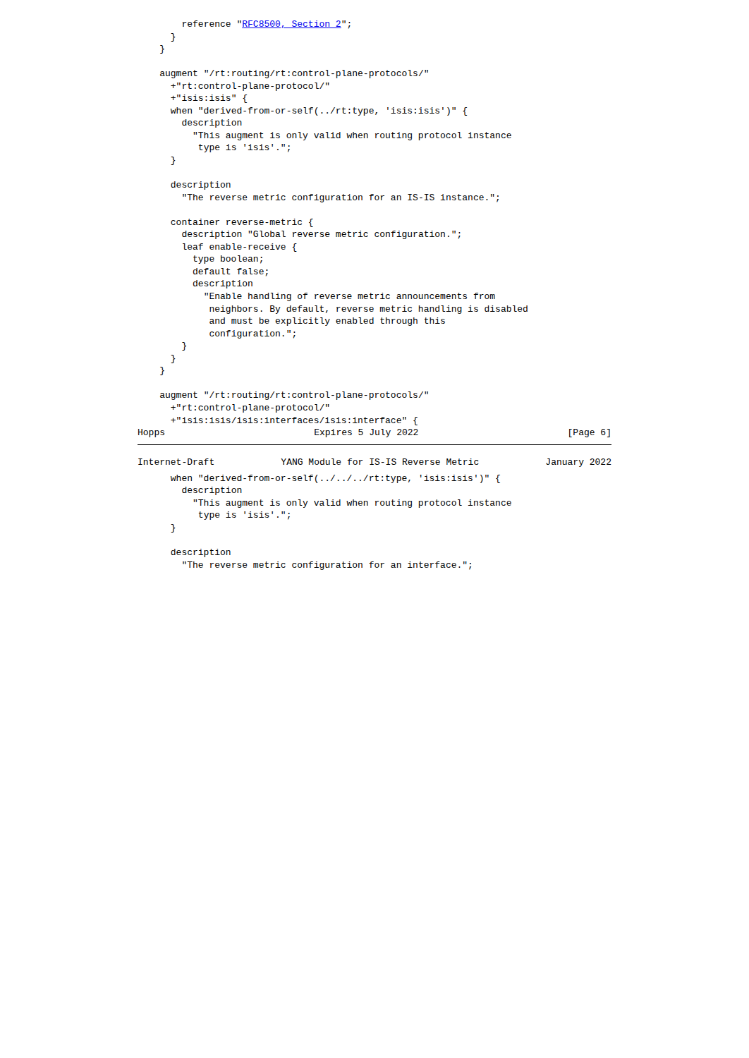reference "RFC8500, Section 2";
      }
    }

    augment "/rt:routing/rt:control-plane-protocols/"
      +"rt:control-plane-protocol/"
      +"isis:isis" {
      when "derived-from-or-self(../rt:type, 'isis:isis')" {
        description
          "This augment is only valid when routing protocol instance
           type is 'isis'.";
      }

      description
        "The reverse metric configuration for an IS-IS instance.";

      container reverse-metric {
        description "Global reverse metric configuration.";
        leaf enable-receive {
          type boolean;
          default false;
          description
            "Enable handling of reverse metric announcements from
             neighbors. By default, reverse metric handling is disabled
             and must be explicitly enabled through this
             configuration.";
        }
      }
    }

    augment "/rt:routing/rt:control-plane-protocols/"
      +"rt:control-plane-protocol/"
      +"isis:isis/isis:interfaces/isis:interface" {
Hopps Expires 5 July 2022[Page 6]
Internet-Draft YANG Module for IS-IS Reverse Metric January 2022
      when "derived-from-or-self(../../../rt:type, 'isis:isis')" {
        description
          "This augment is only valid when routing protocol instance
           type is 'isis'.";
      }

      description
        "The reverse metric configuration for an interface.";